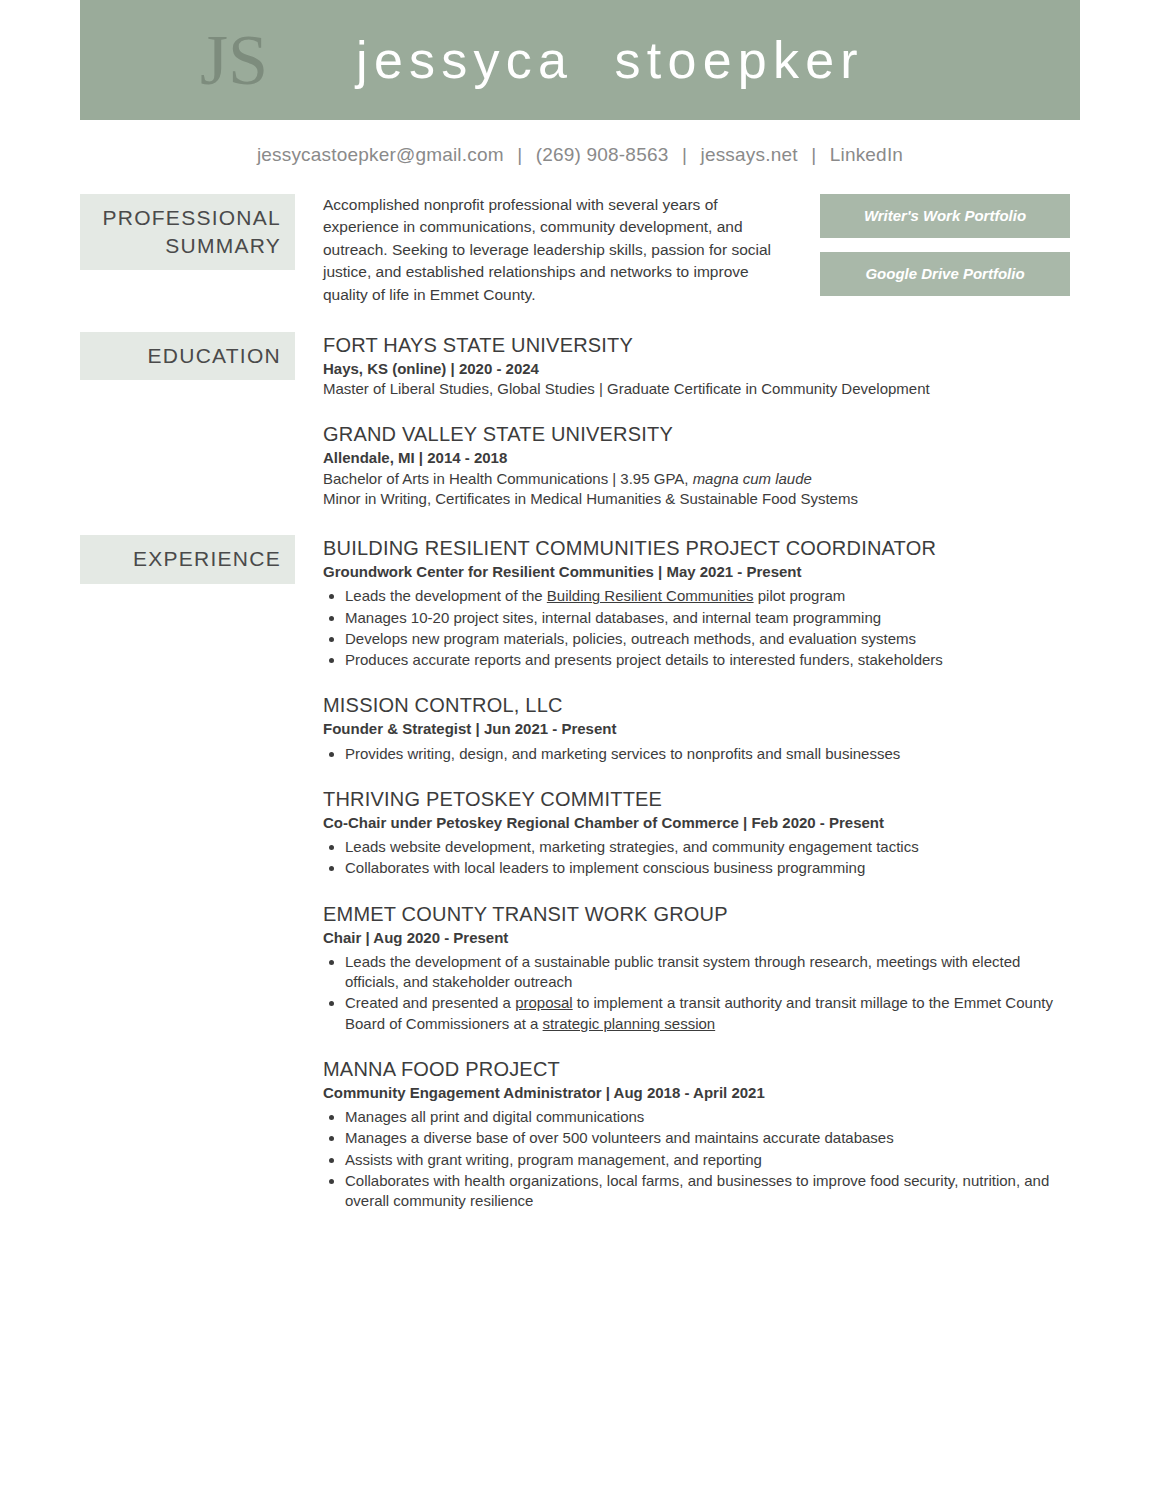JS
jessyca stoepker
jessycastoepker@gmail.com | (269) 908-8563 | jessays.net | LinkedIn
PROFESSIONAL
SUMMARY
Accomplished nonprofit professional with several years of experience in communications, community development, and outreach. Seeking to leverage leadership skills, passion for social justice, and established relationships and networks to improve quality of life in Emmet County.
Writer's Work Portfolio Google Drive Portfolio
EDUCATION
FORT HAYS STATE UNIVERSITY
Hays, KS (online) | 2020 - 2024
Master of Liberal Studies, Global Studies | Graduate Certificate in Community Development
GRAND VALLEY STATE UNIVERSITY
Allendale, MI | 2014 - 2018
Bachelor of Arts in Health Communications | 3.95 GPA, magna cum laude
Minor in Writing, Certificates in Medical Humanities & Sustainable Food Systems
EXPERIENCE
BUILDING RESILIENT COMMUNITIES PROJECT COORDINATOR
Groundwork Center for Resilient Communities | May 2021 - Present
Leads the development of the Building Resilient Communities pilot program
Manages 10-20 project sites, internal databases, and internal team programming
Develops new program materials, policies, outreach methods, and evaluation systems
Produces accurate reports and presents project details to interested funders, stakeholders
MISSION CONTROL, LLC
Founder & Strategist | Jun 2021 - Present
Provides writing, design, and marketing services to nonprofits and small businesses
THRIVING PETOSKEY COMMITTEE
Co-Chair under Petoskey Regional Chamber of Commerce | Feb 2020 - Present
Leads website development, marketing strategies, and community engagement tactics
Collaborates with local leaders to implement conscious business programming
EMMET COUNTY TRANSIT WORK GROUP
Chair | Aug 2020 - Present
Leads the development of a sustainable public transit system through research, meetings with elected officials, and stakeholder outreach
Created and presented a proposal to implement a transit authority and transit millage to the Emmet County Board of Commissioners at a strategic planning session
MANNA FOOD PROJECT
Community Engagement Administrator | Aug 2018 - April 2021
Manages all print and digital communications
Manages a diverse base of over 500 volunteers and maintains accurate databases
Assists with grant writing, program management, and reporting
Collaborates with health organizations, local farms, and businesses to improve food security, nutrition, and overall community resilience